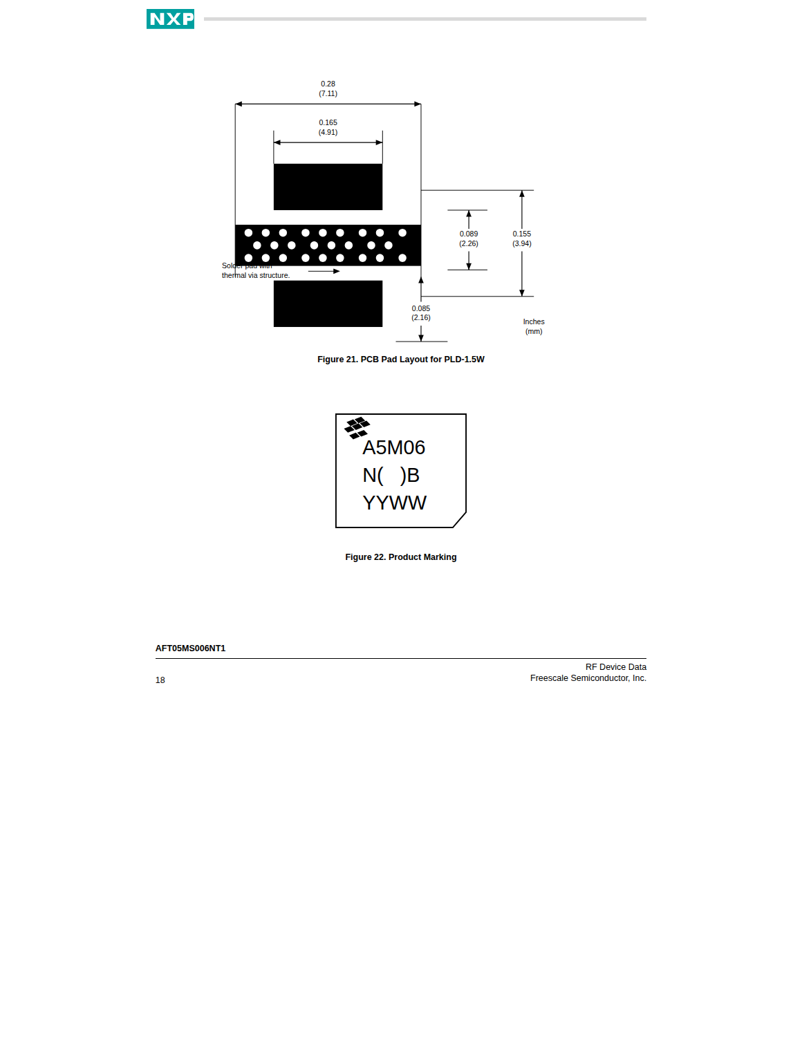0.28 (7.11) 0.165 (4.91) Solder pad with thermal via structure. 0.089 (2.26) 0.155 (3.94) spacer 0.085 (2.16) Inches (mm)
Figure 21. PCB Pad Layout for PLD‑1.5W
A5M06 N( )B YYWW
Figure 22. Product Marking
AFT05MS006NT1
18
RF Device Data
Freescale Semiconductor, Inc.